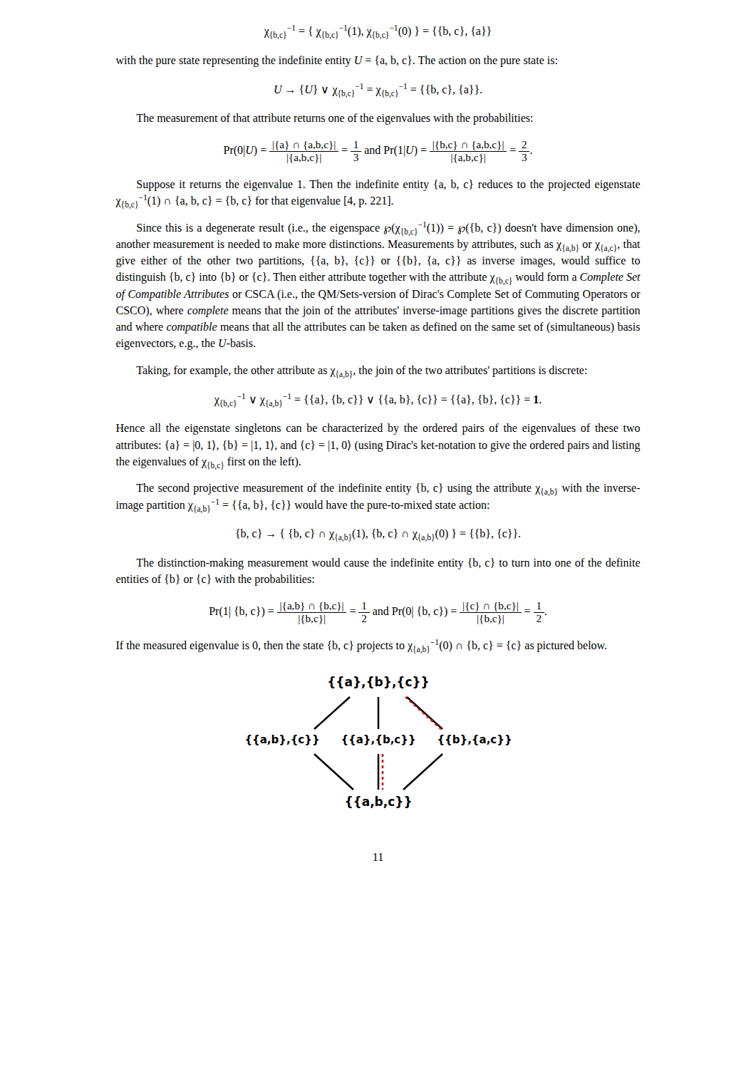χ{b,c}−1 = { χ{b,c}−1(1), χ{b,c}−1(0) } = {{b, c}, {a}}
with the pure state representing the indefinite entity U = {a, b, c}. The action on the pure state is:
U → {U} ∨ χ{b,c}−1 = χ{b,c}−1 = {{b, c}, {a}}.
The measurement of that attribute returns one of the eigenvalues with the probabilities:
Pr(0|U) = |{a} ∩ {a,b,c}||{a,b,c}| = 13 and Pr(1|U) = |{b,c} ∩ {a,b,c}||{a,b,c}| = 23.
Suppose it returns the eigenvalue 1. Then the indefinite entity {a, b, c} reduces to the projected eigenstate χ{b,c}−1(1) ∩ {a, b, c} = {b, c} for that eigenvalue [4, p. 221].
Since this is a degenerate result (i.e., the eigenspace ℘(χ{b,c}−1(1)) = ℘({b, c}) doesn't have dimension one), another measurement is needed to make more distinctions. Measurements by attributes, such as χ{a,b} or χ{a,c}, that give either of the other two partitions, {{a, b}, {c}} or {{b}, {a, c}} as inverse images, would suffice to distinguish {b, c} into {b} or {c}. Then either attribute together with the attribute χ{b,c} would form a Complete Set of Compatible Attributes or CSCA (i.e., the QM/Sets-version of Dirac's Complete Set of Commuting Operators or CSCO), where complete means that the join of the attributes' inverse-image partitions gives the discrete partition and where compatible means that all the attributes can be taken as defined on the same set of (simultaneous) basis eigenvectors, e.g., the U-basis.
Taking, for example, the other attribute as χ{a,b}, the join of the two attributes' partitions is discrete:
χ{b,c}−1 ∨ χ{a,b}−1 = {{a}, {b, c}} ∨ {{a, b}, {c}} = {{a}, {b}, {c}} = 1.
Hence all the eigenstate singletons can be characterized by the ordered pairs of the eigenvalues of these two attributes: {a} = |0, 1⟩, {b} = |1, 1⟩, and {c} = |1, 0⟩ (using Dirac's ket-notation to give the ordered pairs and listing the eigenvalues of χ{b,c} first on the left).
The second projective measurement of the indefinite entity {b, c} using the attribute χ{a,b} with the inverse-image partition χ{a,b}−1 = {{a, b}, {c}} would have the pure-to-mixed state action:
{b, c} → { {b, c} ∩ χ{a,b}(1), {b, c} ∩ χ{a,b}(0) } = {{b}, {c}}.
The distinction-making measurement would cause the indefinite entity {b, c} to turn into one of the definite entities of {b} or {c} with the probabilities:
Pr(1| {b, c}) = |{a,b} ∩ {b,c}||{b,c}| = 12 and Pr(0| {b, c}) = |{c} ∩ {b,c}||{b,c}| = 12.
If the measured eigenvalue is 0, then the state {b, c} projects to χ{a,b}−1(0) ∩ {b, c} = {c} as pictured below.
{{a},{b},{c}} {{a,b},{c}} {{a},{b,c}} {{b},{a,c}} {{a,b,c}}
11